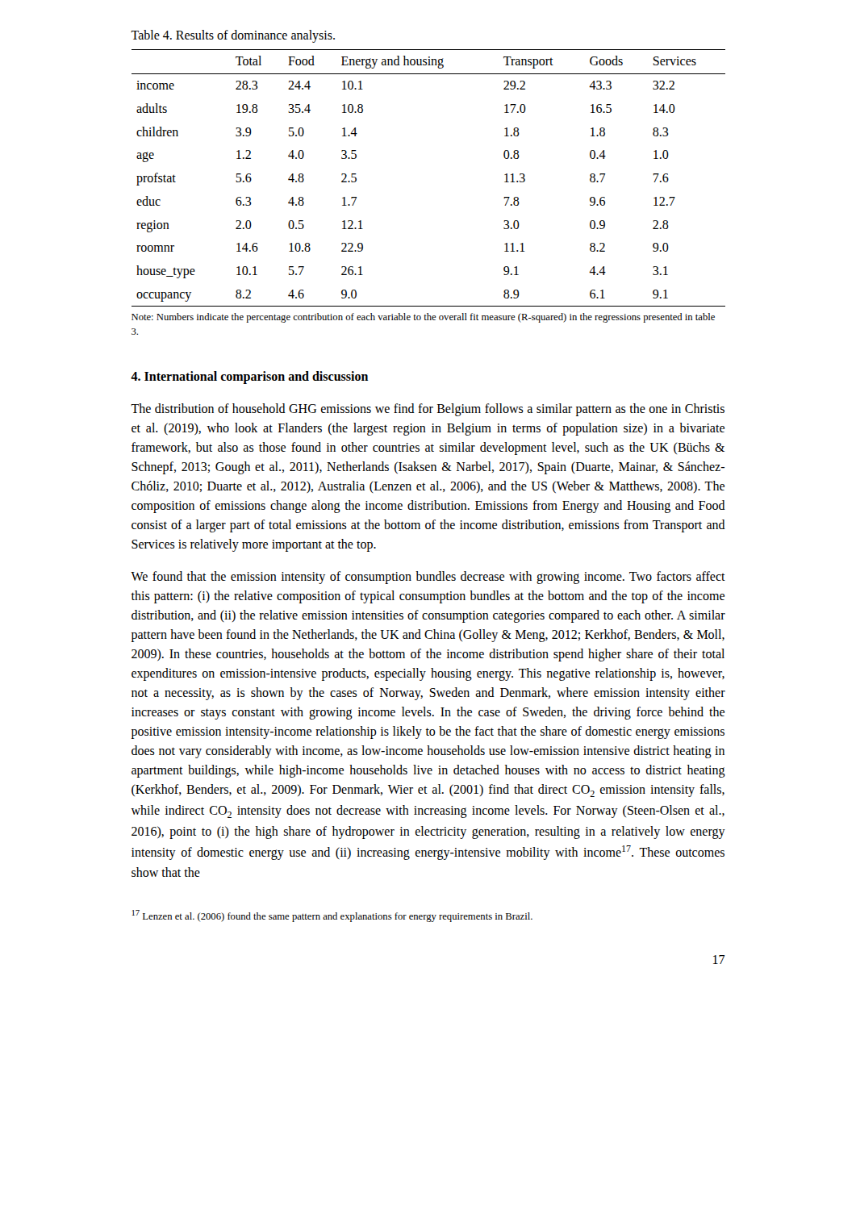Table 4. Results of dominance analysis.
| | Total | Food | Energy and housing | Transport | Goods | Services |
| --- | --- | --- | --- | --- | --- | --- |
| income | 28.3 | 24.4 | 10.1 | 29.2 | 43.3 | 32.2 |
| adults | 19.8 | 35.4 | 10.8 | 17.0 | 16.5 | 14.0 |
| children | 3.9 | 5.0 | 1.4 | 1.8 | 1.8 | 8.3 |
| age | 1.2 | 4.0 | 3.5 | 0.8 | 0.4 | 1.0 |
| profstat | 5.6 | 4.8 | 2.5 | 11.3 | 8.7 | 7.6 |
| educ | 6.3 | 4.8 | 1.7 | 7.8 | 9.6 | 12.7 |
| region | 2.0 | 0.5 | 12.1 | 3.0 | 0.9 | 2.8 |
| roomnr | 14.6 | 10.8 | 22.9 | 11.1 | 8.2 | 9.0 |
| house_type | 10.1 | 5.7 | 26.1 | 9.1 | 4.4 | 3.1 |
| occupancy | 8.2 | 4.6 | 9.0 | 8.9 | 6.1 | 9.1 |
Note: Numbers indicate the percentage contribution of each variable to the overall fit measure (R-squared) in the regressions presented in table 3.
4. International comparison and discussion
The distribution of household GHG emissions we find for Belgium follows a similar pattern as the one in Christis et al. (2019), who look at Flanders (the largest region in Belgium in terms of population size) in a bivariate framework, but also as those found in other countries at similar development level, such as the UK (Büchs & Schnepf, 2013; Gough et al., 2011), Netherlands (Isaksen & Narbel, 2017), Spain (Duarte, Mainar, & Sánchez-Chóliz, 2010; Duarte et al., 2012), Australia (Lenzen et al., 2006), and the US (Weber & Matthews, 2008). The composition of emissions change along the income distribution. Emissions from Energy and Housing and Food consist of a larger part of total emissions at the bottom of the income distribution, emissions from Transport and Services is relatively more important at the top.
We found that the emission intensity of consumption bundles decrease with growing income. Two factors affect this pattern: (i) the relative composition of typical consumption bundles at the bottom and the top of the income distribution, and (ii) the relative emission intensities of consumption categories compared to each other. A similar pattern have been found in the Netherlands, the UK and China (Golley & Meng, 2012; Kerkhof, Benders, & Moll, 2009). In these countries, households at the bottom of the income distribution spend higher share of their total expenditures on emission-intensive products, especially housing energy. This negative relationship is, however, not a necessity, as is shown by the cases of Norway, Sweden and Denmark, where emission intensity either increases or stays constant with growing income levels. In the case of Sweden, the driving force behind the positive emission intensity-income relationship is likely to be the fact that the share of domestic energy emissions does not vary considerably with income, as low-income households use low-emission intensive district heating in apartment buildings, while high-income households live in detached houses with no access to district heating (Kerkhof, Benders, et al., 2009). For Denmark, Wier et al. (2001) find that direct CO2 emission intensity falls, while indirect CO2 intensity does not decrease with increasing income levels. For Norway (Steen-Olsen et al., 2016), point to (i) the high share of hydropower in electricity generation, resulting in a relatively low energy intensity of domestic energy use and (ii) increasing energy-intensive mobility with income17. These outcomes show that the
17 Lenzen et al. (2006) found the same pattern and explanations for energy requirements in Brazil.
17